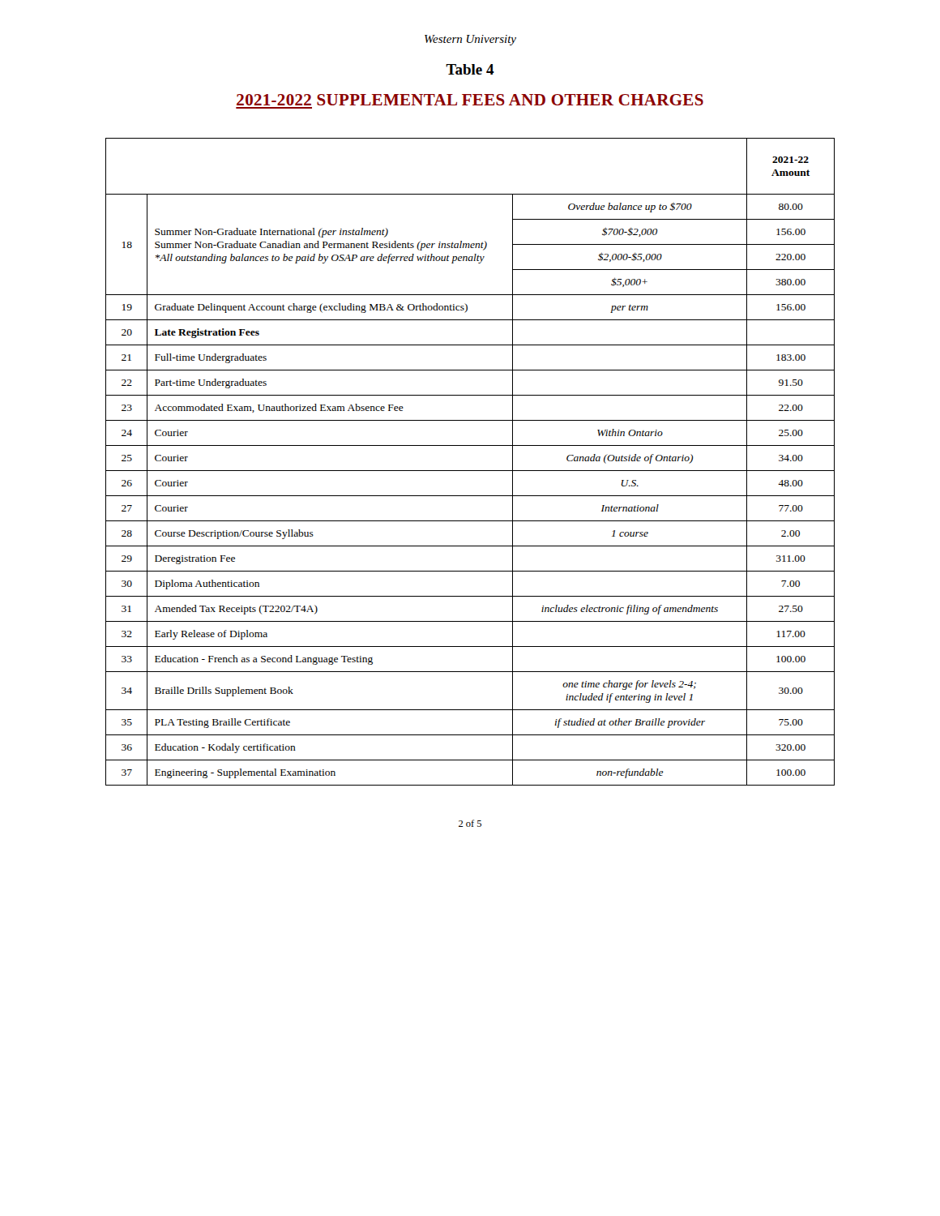Western University
Table 4
2021-2022 SUPPLEMENTAL FEES AND OTHER CHARGES
| | 2021-22 Amount |
| --- | --- |
| 18 | Summer Non-Graduate International (per instalment) Summer Non-Graduate Canadian and Permanent Residents (per instalment) *All outstanding balances to be paid by OSAP are deferred without penalty | Overdue balance up to $700 | 80.00 |
| $700-$2,000 | 156.00 |
| $2,000-$5,000 | 220.00 |
| $5,000+ | 380.00 |
| 19 | Graduate Delinquent Account charge (excluding MBA & Orthodontics) | per term | 156.00 |
| 20 | Late Registration Fees | | |
| 21 | Full-time Undergraduates | | 183.00 |
| 22 | Part-time Undergraduates | | 91.50 |
| 23 | Accommodated Exam, Unauthorized Exam Absence Fee | | 22.00 |
| 24 | Courier | Within Ontario | 25.00 |
| 25 | Courier | Canada (Outside of Ontario) | 34.00 |
| 26 | Courier | U.S. | 48.00 |
| 27 | Courier | International | 77.00 |
| 28 | Course Description/Course Syllabus | 1 course | 2.00 |
| 29 | Deregistration Fee | | 311.00 |
| 30 | Diploma Authentication | | 7.00 |
| 31 | Amended Tax Receipts (T2202/T4A) | includes electronic filing of amendments | 27.50 |
| 32 | Early Release of Diploma | | 117.00 |
| 33 | Education - French as a Second Language Testing | | 100.00 |
| 34 | Braille Drills Supplement Book | one time charge for levels 2-4; included if entering in level 1 | 30.00 |
| 35 | PLA Testing Braille Certificate | if studied at other Braille provider | 75.00 |
| 36 | Education - Kodaly certification | | 320.00 |
| 37 | Engineering - Supplemental Examination | non-refundable | 100.00 |
2 of 5